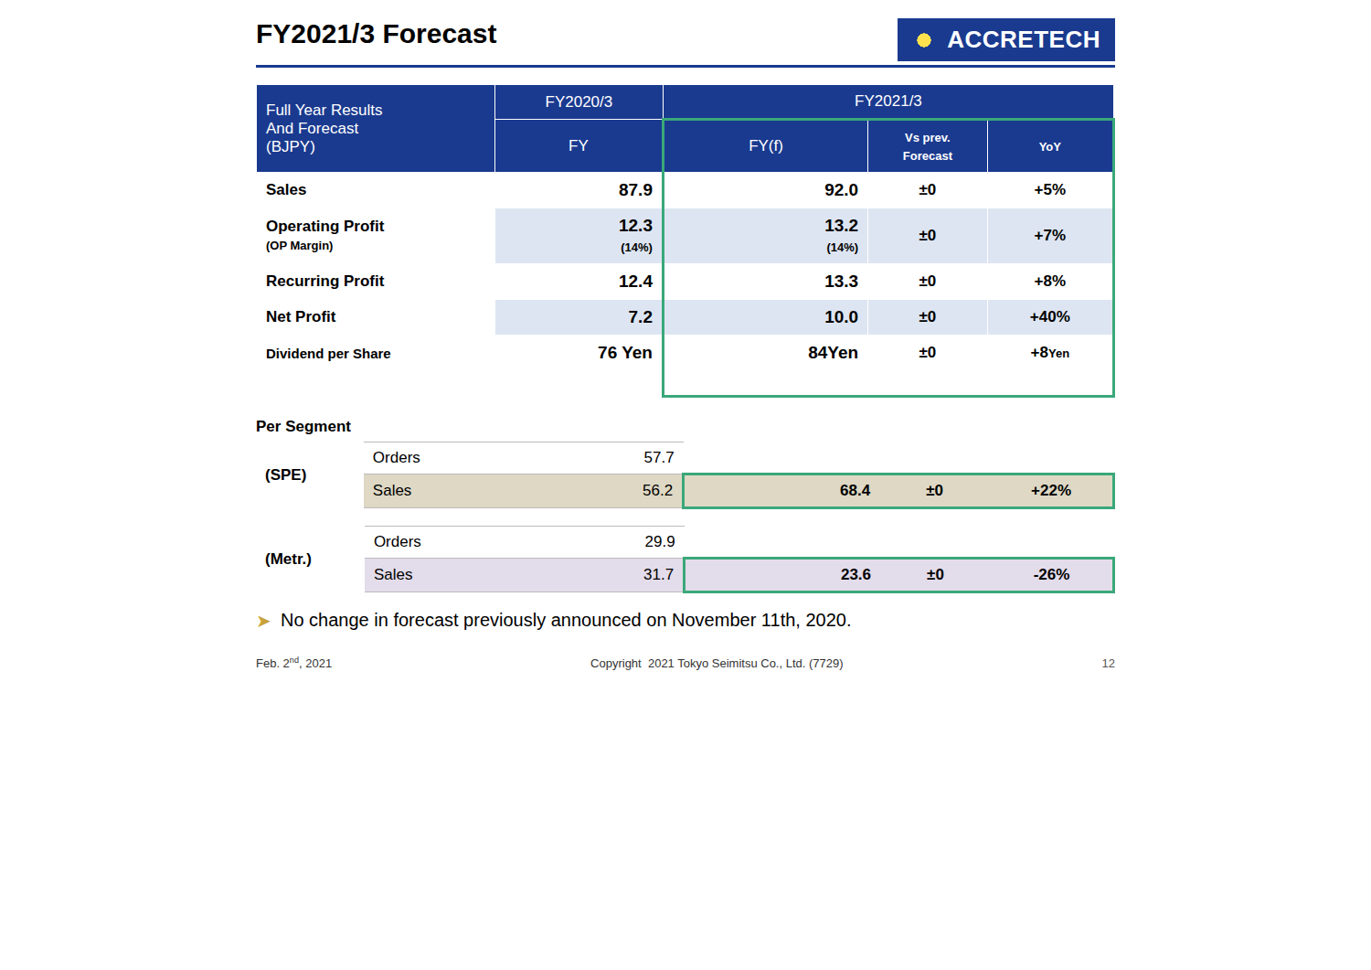FY2021/3 Forecast
ACCRETECH
| Full Year Results And Forecast (BJPY) | FY2020/3 | FY2021/3 |
| --- | --- | --- |
| FY | FY(f) | Vs prev. Forecast | YoY |
| Sales | 87.9 | 92.0 | ±0 | +5% |
| Operating Profit (OP Margin) | 12.3 (14%) | 13.2 (14%) | ±0 | +7% |
| Recurring Profit | 12.4 | 13.3 | ±0 | +8% |
| Net Profit | 7.2 | 10.0 | ±0 | +40% |
| Dividend per Share | 76 Yen | 84Yen | ±0 | +8 Yen |
Per Segment
| (SPE) | Orders | 57.7 | | | |
| Sales | 56.2 | 68.4 | ±0 | +22% |
| (Metr.) | Orders | 29.9 | | | |
| Sales | 31.7 | 23.6 | ±0 | -26% |
➤ No change in forecast previously announced on November 11th, 2020.
Feb. 2nd, 2021
Copyright 2021 Tokyo Seimitsu Co., Ltd. (7729)
12